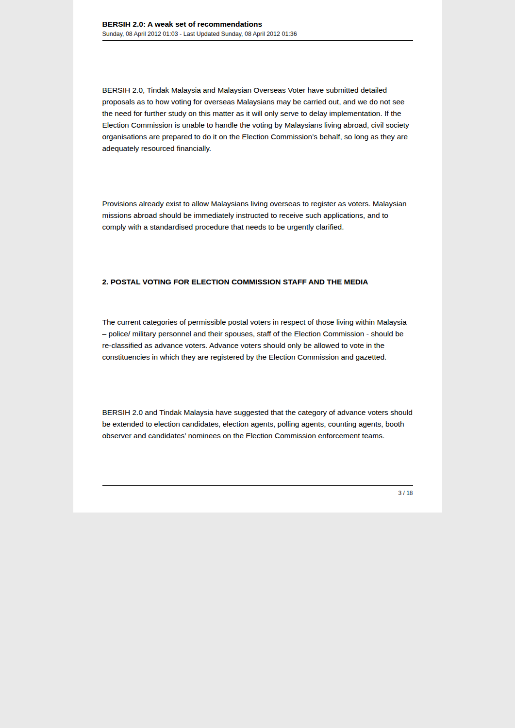BERSIH 2.0: A weak set of recommendations
Sunday, 08 April 2012 01:03 - Last Updated Sunday, 08 April 2012 01:36
BERSIH 2.0, Tindak Malaysia and Malaysian Overseas Voter have submitted detailed proposals as to how voting for overseas Malaysians may be carried out, and we do not see the need for further study on this matter as it will only serve to delay implementation. If the Election Commission is unable to handle the voting by Malaysians living abroad, civil society organisations are prepared to do it on the Election Commission’s behalf, so long as they are adequately resourced financially.
Provisions already exist to allow Malaysians living overseas to register as voters. Malaysian missions abroad should be immediately instructed to receive such applications, and to comply with a standardised procedure that needs to be urgently clarified.
2. POSTAL VOTING FOR ELECTION COMMISSION STAFF AND THE MEDIA
The current categories of permissible postal voters in respect of those living within Malaysia – police/ military personnel and their spouses, staff of the Election Commission - should be re-classified as advance voters. Advance voters should only be allowed to vote in the constituencies in which they are registered by the Election Commission and gazetted.
BERSIH 2.0 and Tindak Malaysia have suggested that the category of advance voters should be extended to election candidates, election agents, polling agents, counting agents, booth observer and candidates’ nominees on the Election Commission enforcement teams.
3 / 18